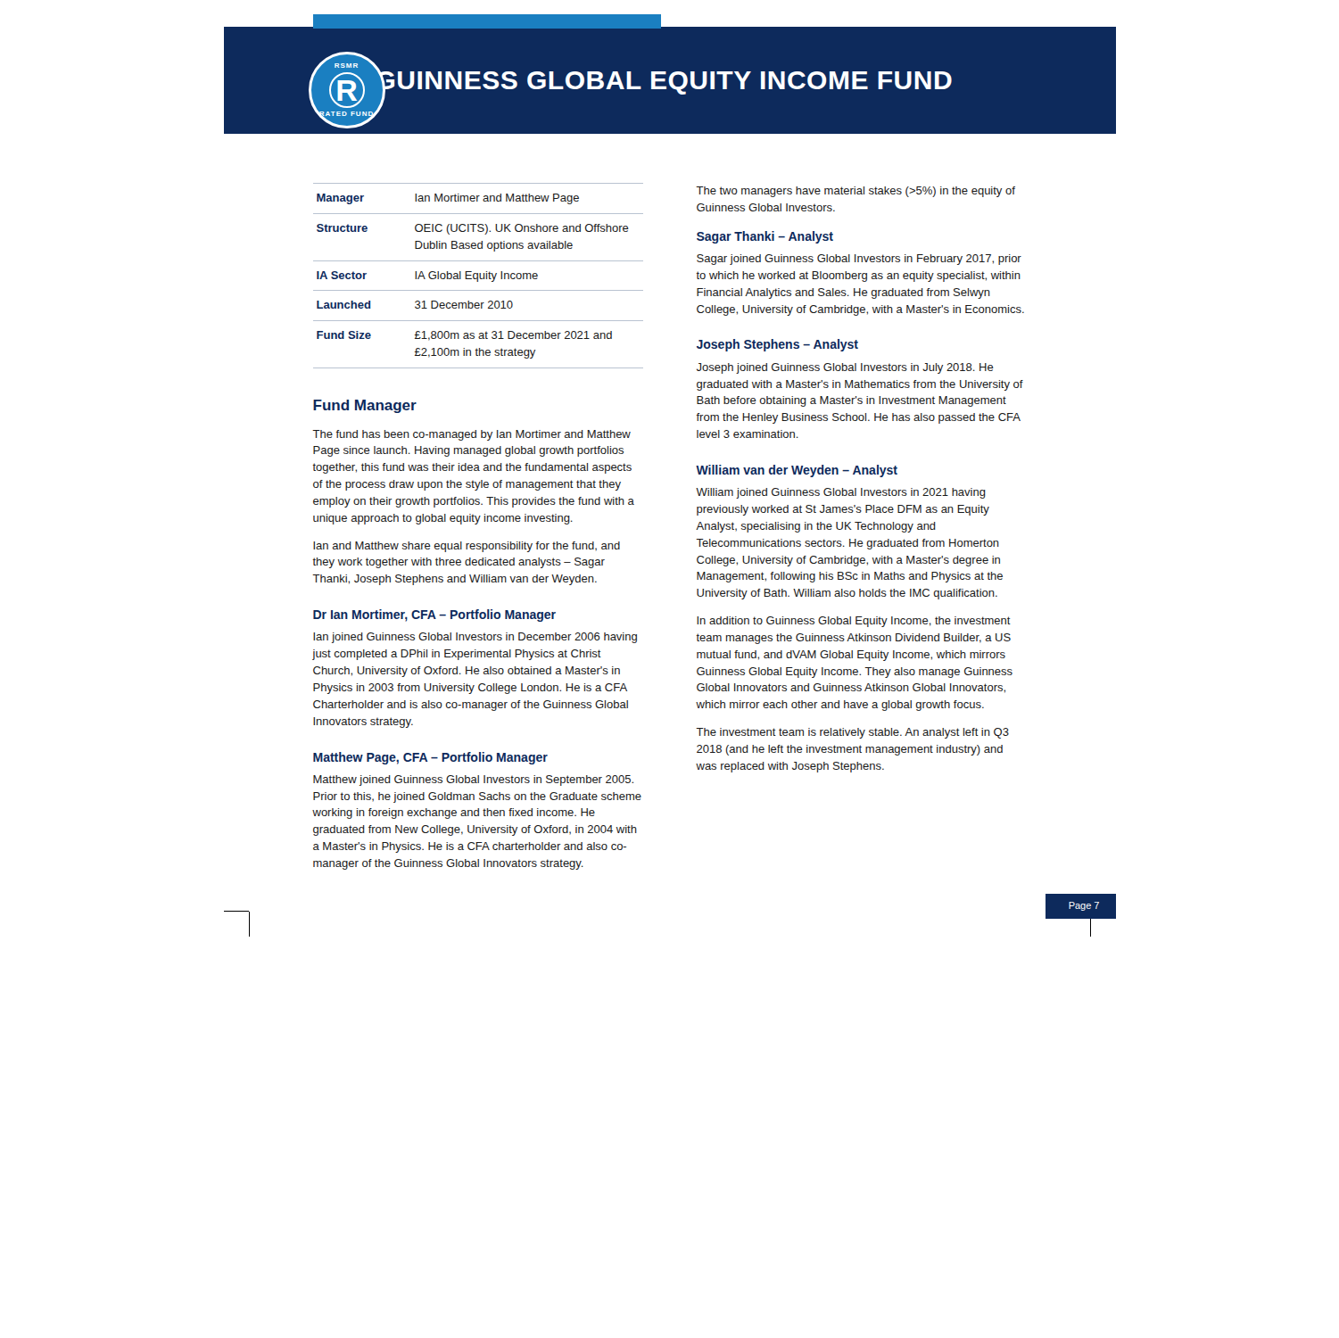GUINNESS GLOBAL EQUITY INCOME FUND
RSMR R RATED FUND
| Manager | Ian Mortimer and Matthew Page |
| Structure | OEIC (UCITS). UK Onshore and Offshore Dublin Based options available |
| IA Sector | IA Global Equity Income |
| Launched | 31 December 2010 |
| Fund Size | £1,800m as at 31 December 2021 and £2,100m in the strategy |
Fund Manager
The fund has been co-managed by Ian Mortimer and Matthew Page since launch. Having managed global growth portfolios together, this fund was their idea and the fundamental aspects of the process draw upon the style of management that they employ on their growth portfolios. This provides the fund with a unique approach to global equity income investing.
Ian and Matthew share equal responsibility for the fund, and they work together with three dedicated analysts – Sagar Thanki, Joseph Stephens and William van der Weyden.
Dr Ian Mortimer, CFA – Portfolio Manager
Ian joined Guinness Global Investors in December 2006 having just completed a DPhil in Experimental Physics at Christ Church, University of Oxford. He also obtained a Master's in Physics in 2003 from University College London. He is a CFA Charterholder and is also co-manager of the Guinness Global Innovators strategy.
Matthew Page, CFA – Portfolio Manager
Matthew joined Guinness Global Investors in September 2005. Prior to this, he joined Goldman Sachs on the Graduate scheme working in foreign exchange and then fixed income. He graduated from New College, University of Oxford, in 2004 with a Master's in Physics. He is a CFA charterholder and also co-manager of the Guinness Global Innovators strategy.
The two managers have material stakes (>5%) in the equity of Guinness Global Investors.
Sagar Thanki – Analyst
Sagar joined Guinness Global Investors in February 2017, prior to which he worked at Bloomberg as an equity specialist, within Financial Analytics and Sales. He graduated from Selwyn College, University of Cambridge, with a Master's in Economics.
Joseph Stephens – Analyst
Joseph joined Guinness Global Investors in July 2018. He graduated with a Master's in Mathematics from the University of Bath before obtaining a Master's in Investment Management from the Henley Business School. He has also passed the CFA level 3 examination.
William van der Weyden – Analyst
William joined Guinness Global Investors in 2021 having previously worked at St James's Place DFM as an Equity Analyst, specialising in the UK Technology and Telecommunications sectors. He graduated from Homerton College, University of Cambridge, with a Master's degree in Management, following his BSc in Maths and Physics at the University of Bath. William also holds the IMC qualification.
In addition to Guinness Global Equity Income, the investment team manages the Guinness Atkinson Dividend Builder, a US mutual fund, and dVAM Global Equity Income, which mirrors Guinness Global Equity Income. They also manage Guinness Global Innovators and Guinness Atkinson Global Innovators, which mirror each other and have a global growth focus.
The investment team is relatively stable. An analyst left in Q3 2018 (and he left the investment management industry) and was replaced with Joseph Stephens.
Page 7